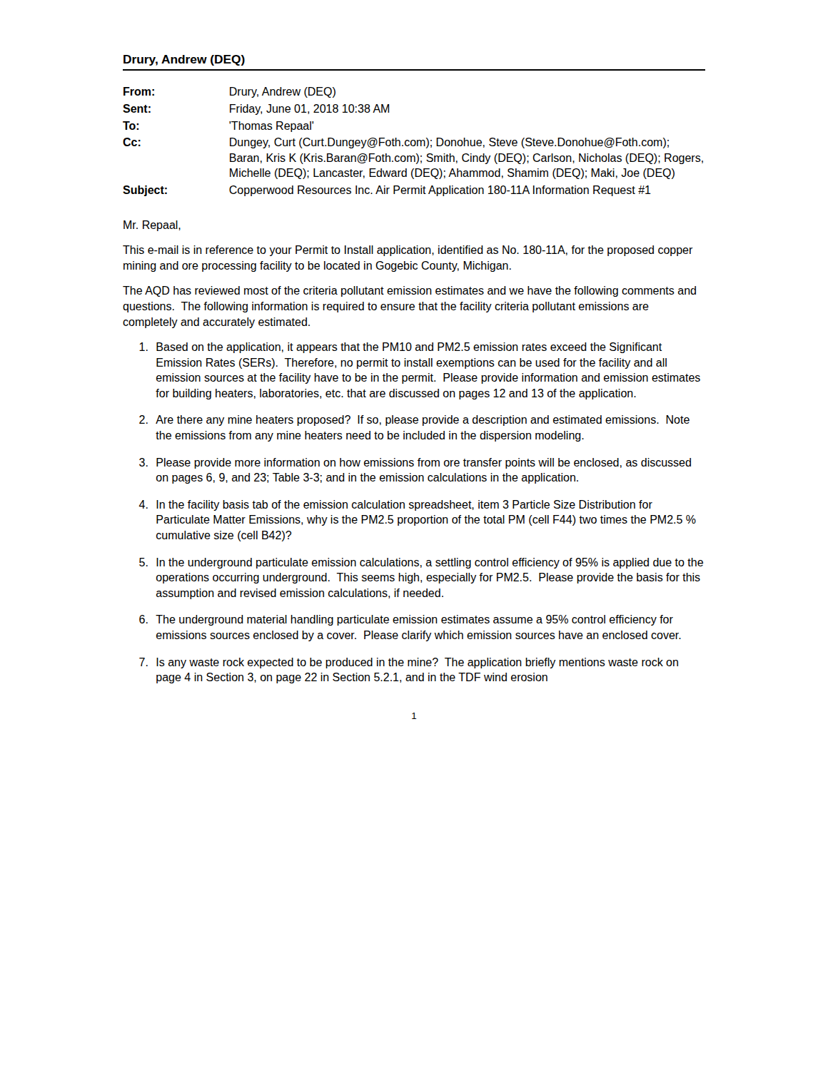Drury, Andrew (DEQ)
| From: | Drury, Andrew (DEQ) |
| Sent: | Friday, June 01, 2018 10:38 AM |
| To: | 'Thomas Repaal' |
| Cc: | Dungey, Curt (Curt.Dungey@Foth.com); Donohue, Steve (Steve.Donohue@Foth.com); Baran, Kris K (Kris.Baran@Foth.com); Smith, Cindy (DEQ); Carlson, Nicholas (DEQ); Rogers, Michelle (DEQ); Lancaster, Edward (DEQ); Ahammod, Shamim (DEQ); Maki, Joe (DEQ) |
| Subject: | Copperwood Resources Inc. Air Permit Application 180-11A Information Request #1 |
Mr. Repaal,
This e-mail is in reference to your Permit to Install application, identified as No. 180-11A, for the proposed copper mining and ore processing facility to be located in Gogebic County, Michigan.
The AQD has reviewed most of the criteria pollutant emission estimates and we have the following comments and questions. The following information is required to ensure that the facility criteria pollutant emissions are completely and accurately estimated.
Based on the application, it appears that the PM10 and PM2.5 emission rates exceed the Significant Emission Rates (SERs). Therefore, no permit to install exemptions can be used for the facility and all emission sources at the facility have to be in the permit. Please provide information and emission estimates for building heaters, laboratories, etc. that are discussed on pages 12 and 13 of the application.
Are there any mine heaters proposed? If so, please provide a description and estimated emissions. Note the emissions from any mine heaters need to be included in the dispersion modeling.
Please provide more information on how emissions from ore transfer points will be enclosed, as discussed on pages 6, 9, and 23; Table 3-3; and in the emission calculations in the application.
In the facility basis tab of the emission calculation spreadsheet, item 3 Particle Size Distribution for Particulate Matter Emissions, why is the PM2.5 proportion of the total PM (cell F44) two times the PM2.5 % cumulative size (cell B42)?
In the underground particulate emission calculations, a settling control efficiency of 95% is applied due to the operations occurring underground. This seems high, especially for PM2.5. Please provide the basis for this assumption and revised emission calculations, if needed.
The underground material handling particulate emission estimates assume a 95% control efficiency for emissions sources enclosed by a cover. Please clarify which emission sources have an enclosed cover.
Is any waste rock expected to be produced in the mine? The application briefly mentions waste rock on page 4 in Section 3, on page 22 in Section 5.2.1, and in the TDF wind erosion
1